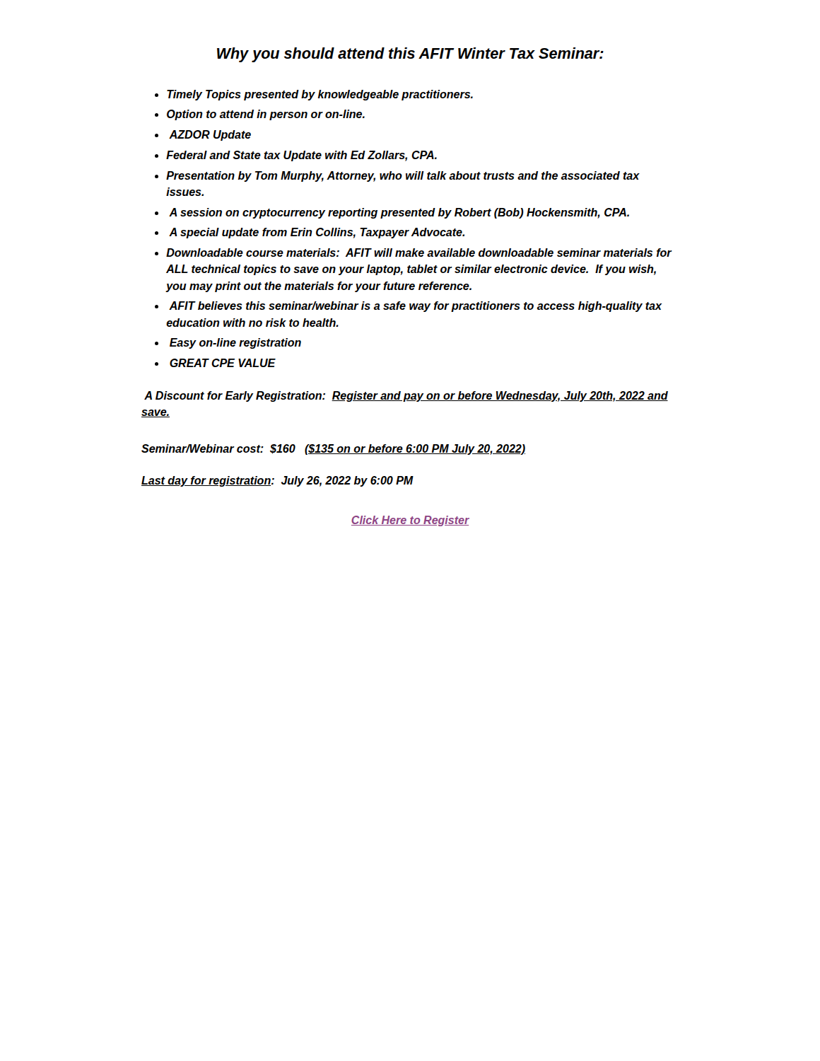Why you should attend this AFIT Winter Tax Seminar:
Timely Topics presented by knowledgeable practitioners.
Option to attend in person or on-line.
AZDOR Update
Federal and State tax Update with Ed Zollars, CPA.
Presentation by Tom Murphy, Attorney, who will talk about trusts and the associated tax issues.
A session on cryptocurrency reporting presented by Robert (Bob) Hockensmith, CPA.
A special update from Erin Collins, Taxpayer Advocate.
Downloadable course materials: AFIT will make available downloadable seminar materials for ALL technical topics to save on your laptop, tablet or similar electronic device. If you wish, you may print out the materials for your future reference.
AFIT believes this seminar/webinar is a safe way for practitioners to access high-quality tax education with no risk to health.
Easy on-line registration
GREAT CPE VALUE
A Discount for Early Registration: Register and pay on or before Wednesday, July 20th, 2022 and save.
Seminar/Webinar cost: $160 ($135 on or before 6:00 PM July 20, 2022)
Last day for registration: July 26, 2022 by 6:00 PM
Click Here to Register